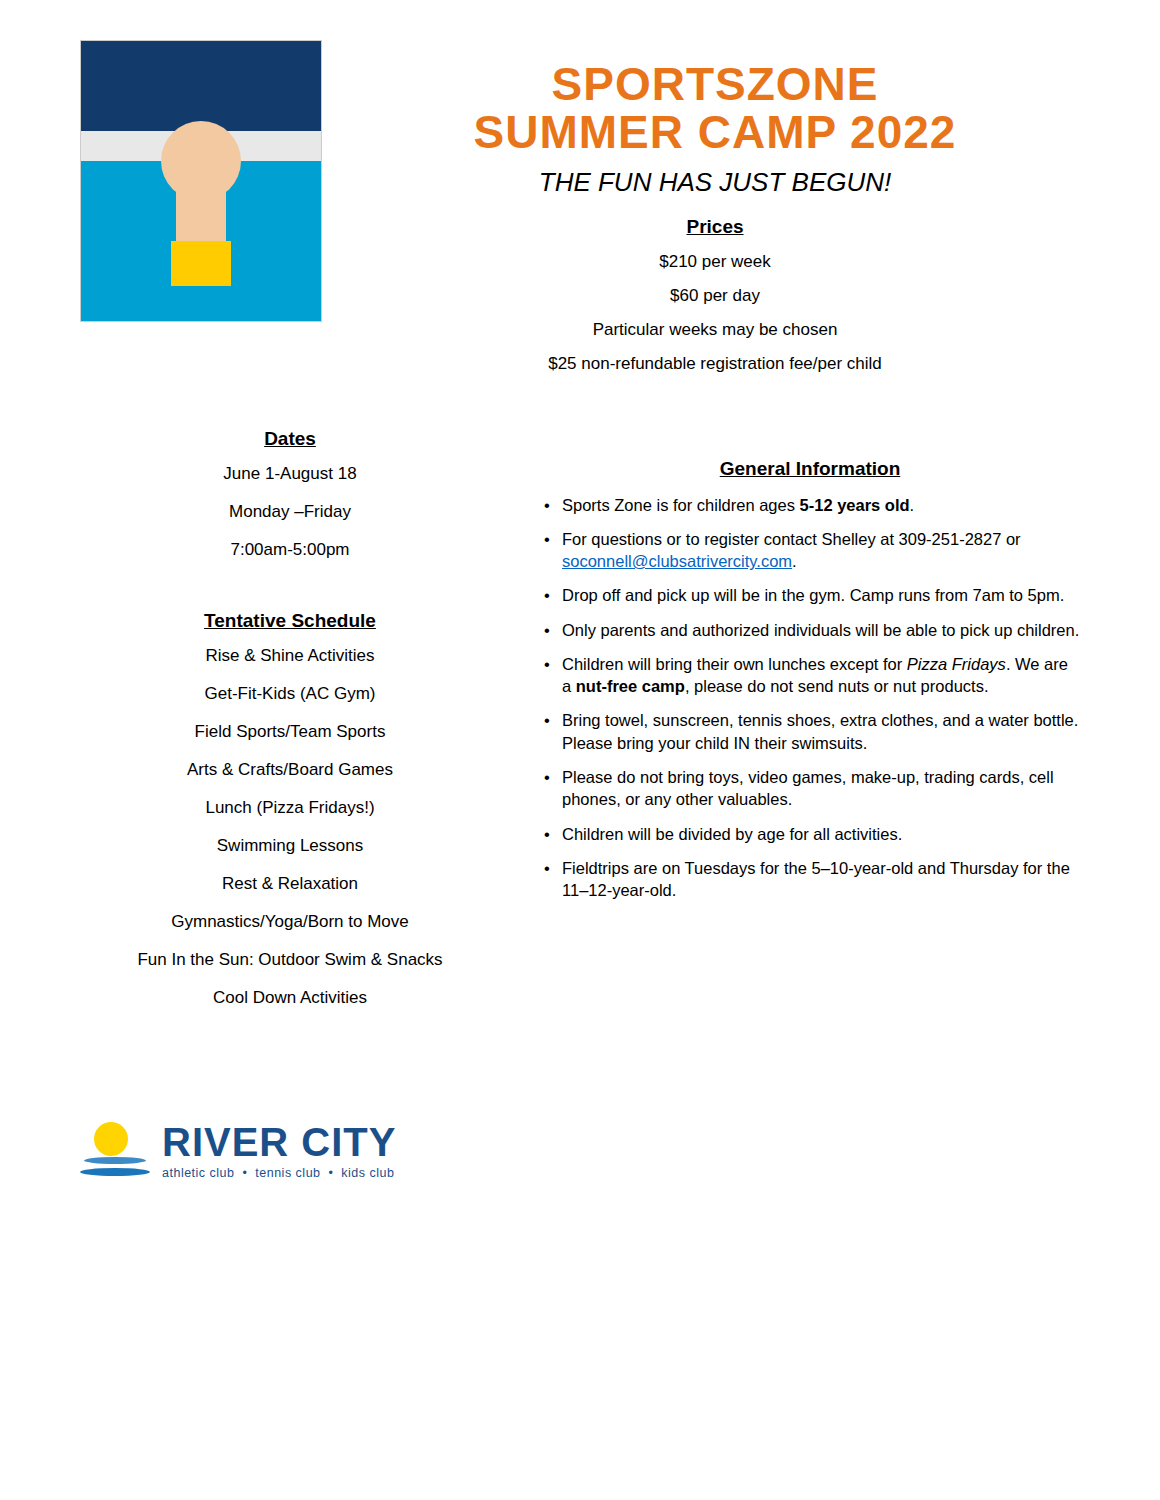SPORTSZONE
SUMMER CAMP 2022
THE FUN HAS JUST BEGUN!
Prices
$210 per week
$60 per day
Particular weeks may be chosen
$25 non-refundable registration fee/per child
Dates
June 1-August 18
Monday –Friday
7:00am-5:00pm
Tentative Schedule
Rise & Shine Activities
Get-Fit-Kids (AC Gym)
Field Sports/Team Sports
Arts & Crafts/Board Games
Lunch (Pizza Fridays!)
Swimming Lessons
Rest & Relaxation
Gymnastics/Yoga/Born to Move
Fun In the Sun: Outdoor Swim & Snacks
Cool Down Activities
General Information
Sports Zone is for children ages 5-12 years old.
For questions or to register contact Shelley at 309-251-2827 or soconnell@clubsatrivercity.com.
Drop off and pick up will be in the gym. Camp runs from 7am to 5pm.
Only parents and authorized individuals will be able to pick up children.
Children will bring their own lunches except for Pizza Fridays. We are a nut-free camp, please do not send nuts or nut products.
Bring towel, sunscreen, tennis shoes, extra clothes, and a water bottle. Please bring your child IN their swimsuits.
Please do not bring toys, video games, make-up, trading cards, cell phones, or any other valuables.
Children will be divided by age for all activities.
Fieldtrips are on Tuesdays for the 5–10-year-old and Thursday for the 11–12-year-old.
RIVER CITY
athletic club • tennis club • kids club